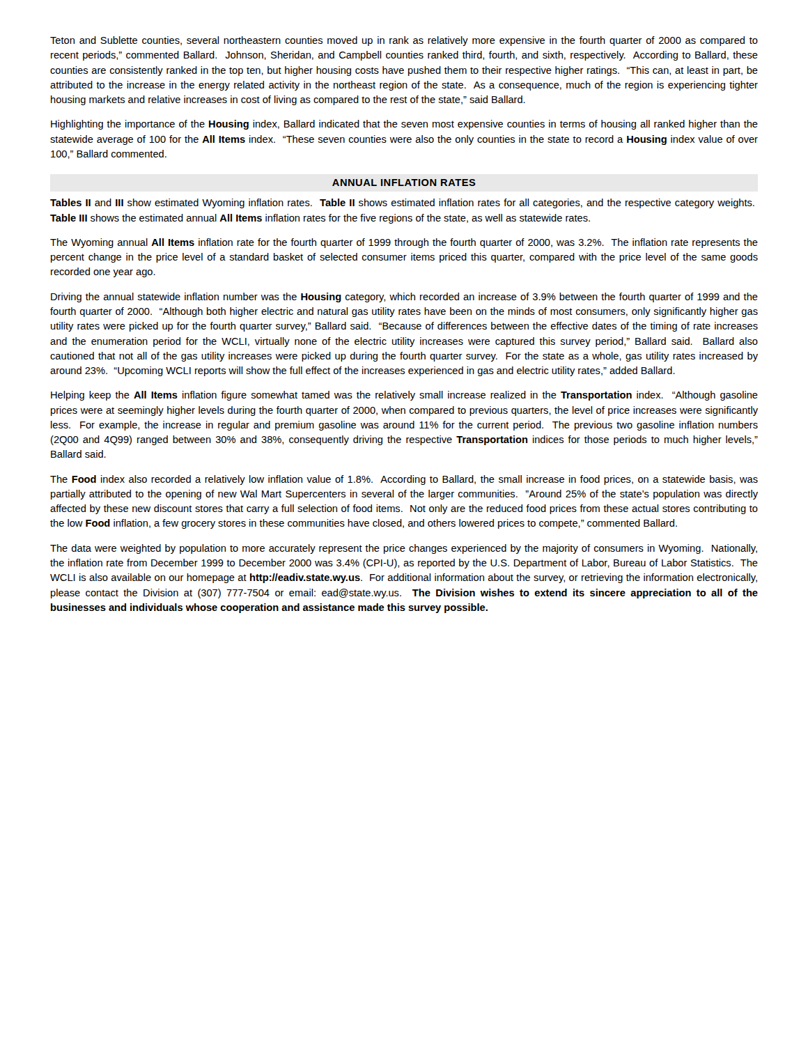Teton and Sublette counties, several northeastern counties moved up in rank as relatively more expensive in the fourth quarter of 2000 as compared to recent periods,” commented Ballard. Johnson, Sheridan, and Campbell counties ranked third, fourth, and sixth, respectively. According to Ballard, these counties are consistently ranked in the top ten, but higher housing costs have pushed them to their respective higher ratings. “This can, at least in part, be attributed to the increase in the energy related activity in the northeast region of the state. As a consequence, much of the region is experiencing tighter housing markets and relative increases in cost of living as compared to the rest of the state,” said Ballard.
Highlighting the importance of the Housing index, Ballard indicated that the seven most expensive counties in terms of housing all ranked higher than the statewide average of 100 for the All Items index. “These seven counties were also the only counties in the state to record a Housing index value of over 100,” Ballard commented.
ANNUAL INFLATION RATES
Tables II and III show estimated Wyoming inflation rates. Table II shows estimated inflation rates for all categories, and the respective category weights. Table III shows the estimated annual All Items inflation rates for the five regions of the state, as well as statewide rates.
The Wyoming annual All Items inflation rate for the fourth quarter of 1999 through the fourth quarter of 2000, was 3.2%. The inflation rate represents the percent change in the price level of a standard basket of selected consumer items priced this quarter, compared with the price level of the same goods recorded one year ago.
Driving the annual statewide inflation number was the Housing category, which recorded an increase of 3.9% between the fourth quarter of 1999 and the fourth quarter of 2000. “Although both higher electric and natural gas utility rates have been on the minds of most consumers, only significantly higher gas utility rates were picked up for the fourth quarter survey,” Ballard said. “Because of differences between the effective dates of the timing of rate increases and the enumeration period for the WCLI, virtually none of the electric utility increases were captured this survey period,” Ballard said. Ballard also cautioned that not all of the gas utility increases were picked up during the fourth quarter survey. For the state as a whole, gas utility rates increased by around 23%. “Upcoming WCLI reports will show the full effect of the increases experienced in gas and electric utility rates,” added Ballard.
Helping keep the All Items inflation figure somewhat tamed was the relatively small increase realized in the Transportation index. “Although gasoline prices were at seemingly higher levels during the fourth quarter of 2000, when compared to previous quarters, the level of price increases were significantly less. For example, the increase in regular and premium gasoline was around 11% for the current period. The previous two gasoline inflation numbers (2Q00 and 4Q99) ranged between 30% and 38%, consequently driving the respective Transportation indices for those periods to much higher levels,” Ballard said.
The Food index also recorded a relatively low inflation value of 1.8%. According to Ballard, the small increase in food prices, on a statewide basis, was partially attributed to the opening of new Wal Mart Supercenters in several of the larger communities. ”Around 25% of the state’s population was directly affected by these new discount stores that carry a full selection of food items. Not only are the reduced food prices from these actual stores contributing to the low Food inflation, a few grocery stores in these communities have closed, and others lowered prices to compete,” commented Ballard.
The data were weighted by population to more accurately represent the price changes experienced by the majority of consumers in Wyoming. Nationally, the inflation rate from December 1999 to December 2000 was 3.4% (CPI-U), as reported by the U.S. Department of Labor, Bureau of Labor Statistics. The WCLI is also available on our homepage at http://eadiv.state.wy.us. For additional information about the survey, or retrieving the information electronically, please contact the Division at (307) 777-7504 or email: ead@state.wy.us. The Division wishes to extend its sincere appreciation to all of the businesses and individuals whose cooperation and assistance made this survey possible.